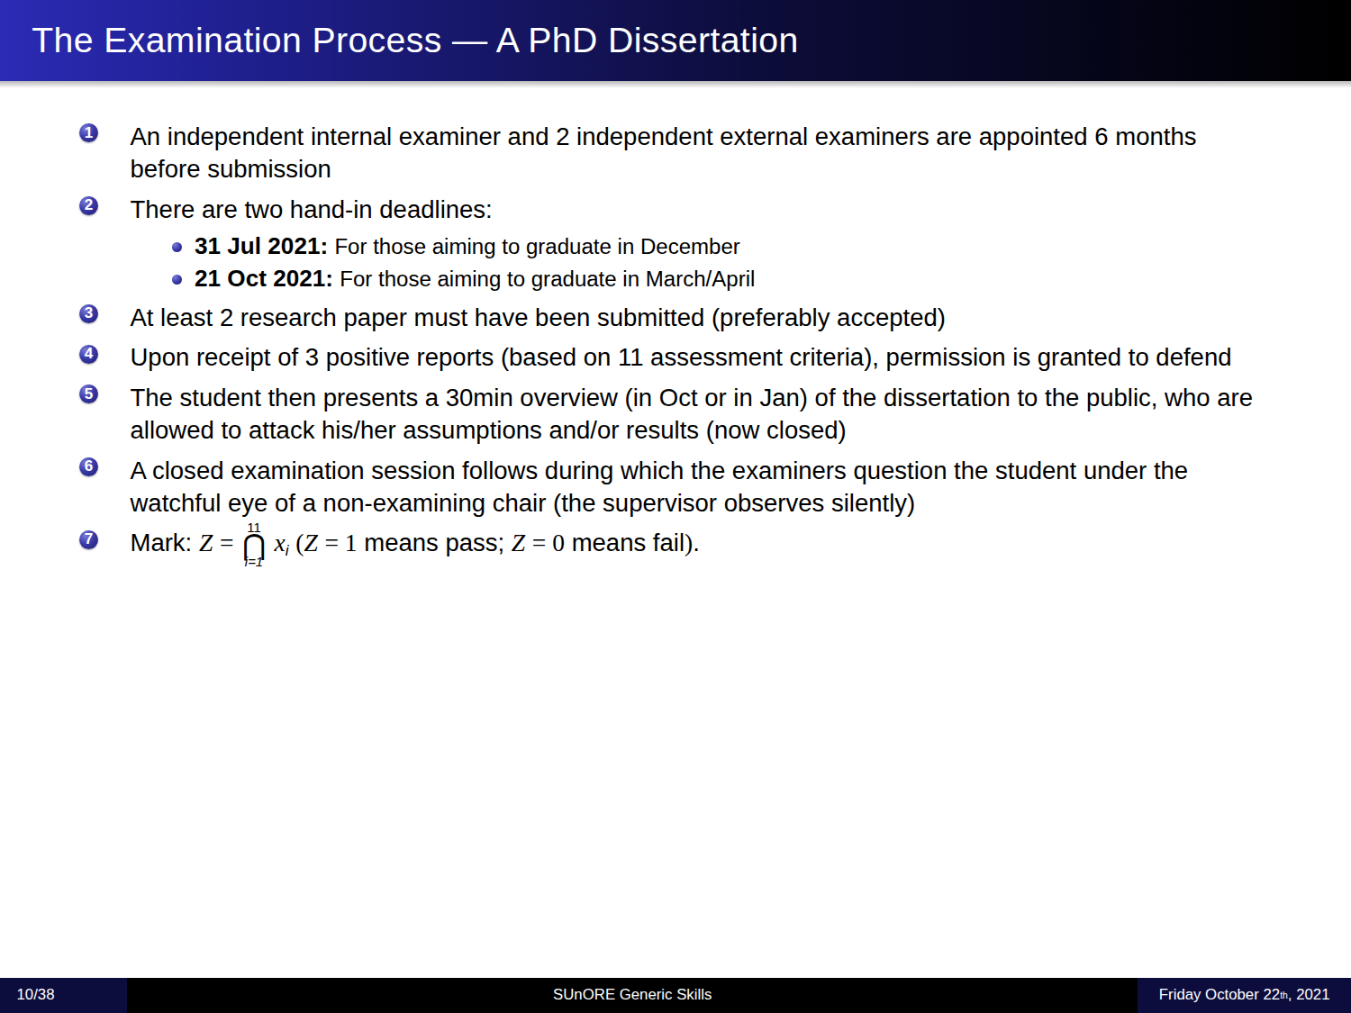The Examination Process — A PhD Dissertation
An independent internal examiner and 2 independent external examiners are appointed 6 months before submission
There are two hand-in deadlines:
31 Jul 2021: For those aiming to graduate in December
21 Oct 2021: For those aiming to graduate in March/April
At least 2 research paper must have been submitted (preferably accepted)
Upon receipt of 3 positive reports (based on 11 assessment criteria), permission is granted to defend
The student then presents a 30min overview (in Oct or in Jan) of the dissertation to the public, who are allowed to attack his/her assumptions and/or results (now closed)
A closed examination session follows during which the examiners question the student under the watchful eye of a non-examining chair (the supervisor observes silently)
Mark: Z = ⋂11 i=1 xi (Z = 1 means pass; Z = 0 means fail).
10/38
SUnORE Generic Skills
Friday October 22th, 2021